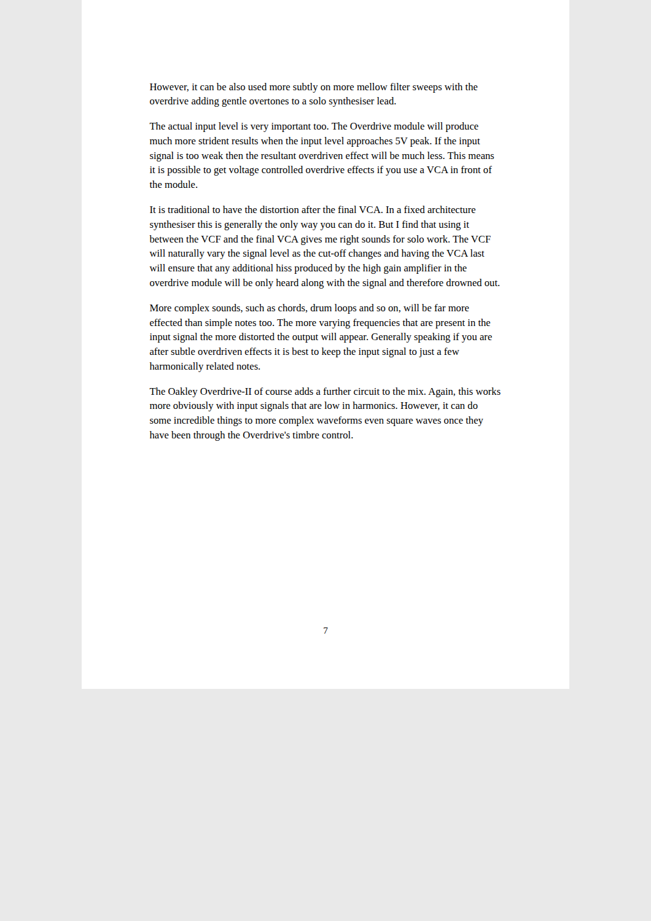However, it can be also used more subtly on more mellow filter sweeps with the overdrive adding gentle overtones to a solo synthesiser lead.
The actual input level is very important too. The Overdrive module will produce much more strident results when the input level approaches 5V peak. If the input signal is too weak then the resultant overdriven effect will be much less. This means it is possible to get voltage controlled overdrive effects if you use a VCA in front of the module.
It is traditional to have the distortion after the final VCA. In a fixed architecture synthesiser this is generally the only way you can do it. But I find that using it between the VCF and the final VCA gives me right sounds for solo work. The VCF will naturally vary the signal level as the cut-off changes and having the VCA last will ensure that any additional hiss produced by the high gain amplifier in the overdrive module will be only heard along with the signal and therefore drowned out.
More complex sounds, such as chords, drum loops and so on, will be far more effected than simple notes too. The more varying frequencies that are present in the input signal the more distorted the output will appear. Generally speaking if you are after subtle overdriven effects it is best to keep the input signal to just a few harmonically related notes.
The Oakley Overdrive-II of course adds a further circuit to the mix. Again, this works more obviously with input signals that are low in harmonics. However, it can do some incredible things to more complex waveforms even square waves once they have been through the Overdrive's timbre control.
7